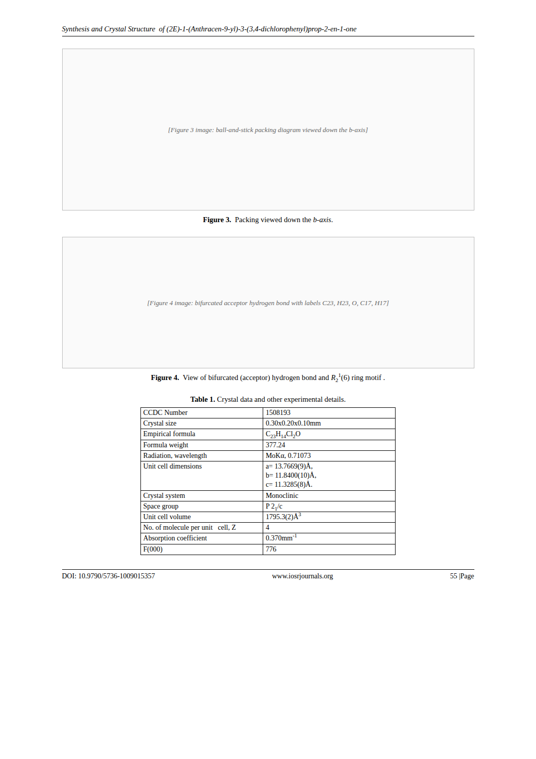Synthesis and Crystal Structure of (2E)-1-(Anthracen-9-yl)-3-(3,4-dichlorophenyl)prop-2-en-1-one
[Figure 3 image: ball-and-stick packing diagram viewed down the b-axis]
Figure 3. Packing viewed down the b-axis.
[Figure 4 image: bifurcated acceptor hydrogen bond with labels C23, H23, O, C17, H17]
Figure 4. View of bifurcated (acceptor) hydrogen bond and R21(6) ring motif .
Table 1. Crystal data and other experimental details.
| CCDC Number | 1508193 |
| Crystal size | 0.30x0.20x0.10mm |
| Empirical formula | C 23 H 14 Cl 2 O |
| Formula weight | 377.24 |
| Radiation, wavelength | MoKα, 0.71073 |
| Unit cell dimensions | a= 13.7669(9)Å, b= 11.8400(10)Å, c= 11.3285(8)Å. |
| Crystal system | Monoclinic |
| Space group | P 2 1 /c |
| Unit cell volume | 1795.3(2)Å 3 |
| No. of molecule per unit cell, Z | 4 |
| Absorption coefficient | 0.370mm -1 |
| F(000) | 776 |
DOI: 10.9790/5736-1009015357 www.iosrjournals.org 55 |Page